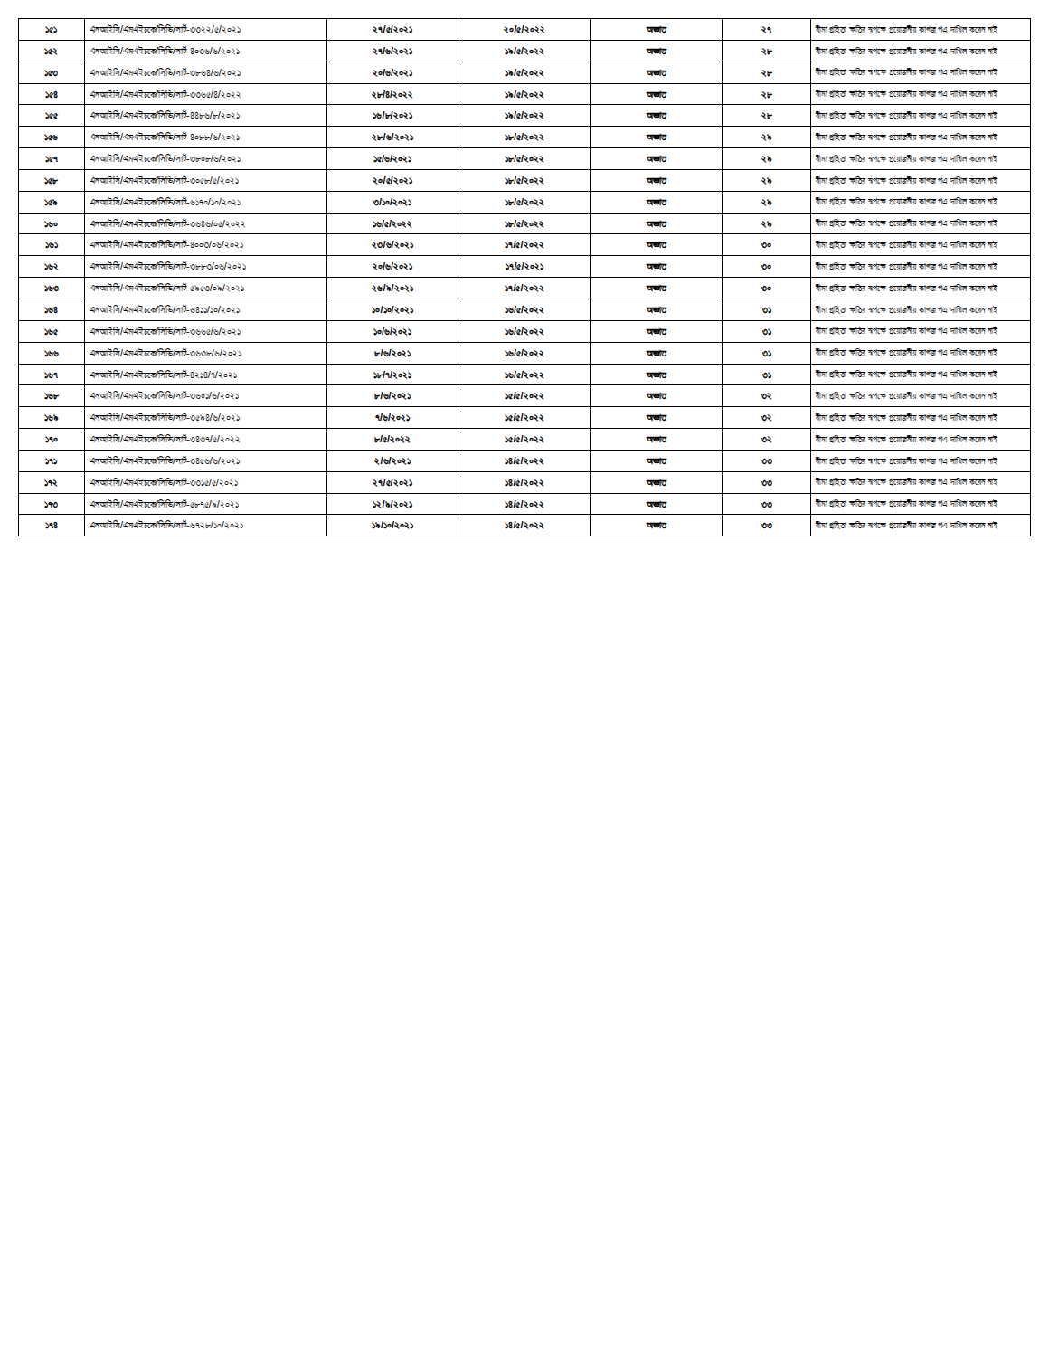| ১৫১ | এনআইসি/এমএইচকে/সিভি/সার্ট-৩৩২২/৫/২০২১ | ২৭/৫/২০২১ | ২০/৫/২০২২ | অজ্ঞাত | ২৭ | বীমা গ্রহিতা ক্ষতির স্বপক্ষে প্রয়োজনীয় কাগজ পএ দাখিল করেন নাই |
| ১৫২ | এনআইসি/এমএইচকে/সিভি/সার্ট-৪০৩৬/৬/২০২১ | ২৭/৬/২০২১ | ১৯/৫/২০২২ | অজ্ঞাত | ২৮ | বীমা গ্রহিতা ক্ষতির স্বপক্ষে প্রয়োজনীয় কাগজ পএ দাখিল করেন নাই |
| ১৫৩ | এনআইসি/এমএইচকে/সিভি/সার্ট-৩৮৬৪/৬/২০২১ | ২০/৬/২০২১ | ১৯/৫/২০২২ | অজ্ঞাত | ২৮ | বীমা গ্রহিতা ক্ষতির স্বপক্ষে প্রয়োজনীয় কাগজ পএ দাখিল করেন নাই |
| ১৫৪ | এনআইসি/এমএইচকে/সিভি/সার্ট-৩৩৬৫/৪/২০২২ | ২৮/৪/২০২২ | ১৯/৫/২০২২ | অজ্ঞাত | ২৮ | বীমা গ্রহিতা ক্ষতির স্বপক্ষে প্রয়োজনীয় কাগজ পএ দাখিল করেন নাই |
| ১৫৫ | এনআইসি/এমএইচকে/সিভি/সার্ট-৪৪৮৬/৮/২০২১ | ১৬/৮/২০২১ | ১৯/৫/২০২২ | অজ্ঞাত | ২৮ | বীমা গ্রহিতা ক্ষতির স্বপক্ষে প্রয়োজনীয় কাগজ পএ দাখিল করেন নাই |
| ১৫৬ | এনআইসি/এমএইচকে/সিভি/সার্ট-৪০৮৮/৬/২০২১ | ২৮/৬/২০২১ | ১৮/৫/২০২২ | অজ্ঞাত | ২৯ | বীমা গ্রহিতা ক্ষতির স্বপক্ষে প্রয়োজনীয় কাগজ পএ দাখিল করেন নাই |
| ১৫৭ | এনআইসি/এমএইচকে/সিভি/সার্ট-৩৮০৮/৬/২০২১ | ১৫/৬/২০২১ | ১৮/৫/২০২২ | অজ্ঞাত | ২৯ | বীমা গ্রহিতা ক্ষতির স্বপক্ষে প্রয়োজনীয় কাগজ পএ দাখিল করেন নাই |
| ১৫৮ | এনআইসি/এমএইচকে/সিভি/সার্ট-৩০৫৮/৫/২০২১ | ২০/৫/২০২১ | ১৮/৫/২০২২ | অজ্ঞাত | ২৯ | বীমা গ্রহিতা ক্ষতির স্বপক্ষে প্রয়োজনীয় কাগজ পএ দাখিল করেন নাই |
| ১৫৯ | এনআইসি/এমএইচকে/সিভি/সার্ট-৬১৭০/১০/২০২১ | ৩/১০/২০২১ | ১৮/৫/২০২২ | অজ্ঞাত | ২৯ | বীমা গ্রহিতা ক্ষতির স্বপক্ষে প্রয়োজনীয় কাগজ পএ দাখিল করেন নাই |
| ১৬০ | এনআইসি/এমএইচকে/সিভি/সার্ট-৩৬৪৬/০৫/২০২২ | ১৬/৫/২০২২ | ১৮/৫/২০২২ | অজ্ঞাত | ২৯ | বীমা গ্রহিতা ক্ষতির স্বপক্ষে প্রয়োজনীয় কাগজ পএ দাখিল করেন নাই |
| ১৬১ | এনআইসি/এমএইচকে/সিভি/সার্ট-৪০০৩/০৬/২০২১ | ২৩/৬/২০২১ | ১৭/৫/২০২২ | অজ্ঞাত | ৩০ | বীমা গ্রহিতা ক্ষতির স্বপক্ষে প্রয়োজনীয় কাগজ পএ দাখিল করেন নাই |
| ১৬২ | এনআইসি/এমএইচকে/সিভি/সার্ট-৩৮৮৩/০৬/২০২১ | ২০/৬/২০২১ | ১৭/৫/২০২১ | অজ্ঞাত | ৩০ | বীমা গ্রহিতা ক্ষতির স্বপক্ষে প্রয়োজনীয় কাগজ পএ দাখিল করেন নাই |
| ১৬৩ | এনআইসি/এমএইচকে/সিভি/সার্ট-৫৯৫৩/০৯/২০২১ | ২৬/৯/২০২১ | ১৭/৫/২০২২ | অজ্ঞাত | ৩০ | বীমা গ্রহিতা ক্ষতির স্বপক্ষে প্রয়োজনীয় কাগজ পএ দাখিল করেন নাই |
| ১৬৪ | এনআইসি/এমএইচকে/সিভি/সার্ট-৬৪১১/১০/২০২১ | ১০/১০/২০২১ | ১৬/৫/২০২২ | অজ্ঞাত | ৩১ | বীমা গ্রহিতা ক্ষতির স্বপক্ষে প্রয়োজনীয় কাগজ পএ দাখিল করেন নাই |
| ১৬৫ | এনআইসি/এমএইচকে/সিভি/সার্ট-৩৬৬৫/৬/২০২১ | ১০/৬/২০২১ | ১৬/৫/২০২২ | অজ্ঞাত | ৩১ | বীমা গ্রহিতা ক্ষতির স্বপক্ষে প্রয়োজনীয় কাগজ পএ দাখিল করেন নাই |
| ১৬৬ | এনআইসি/এমএইচকে/সিভি/সার্ট-৩৬৩৮/৬/২০২১ | ৮/৬/২০২১ | ১৬/৫/২০২২ | অজ্ঞাত | ৩১ | বীমা গ্রহিতা ক্ষতির স্বপক্ষে প্রয়োজনীয় কাগজ পএ দাখিল করেন নাই |
| ১৬৭ | এনআইসি/এমএইচকে/সিভি/সার্ট-৪২১৪/৭/২০২১ | ১৮/৭/২০২১ | ১৬/৫/২০২২ | অজ্ঞাত | ৩১ | বীমা গ্রহিতা ক্ষতির স্বপক্ষে প্রয়োজনীয় কাগজ পএ দাখিল করেন নাই |
| ১৬৮ | এনআইসি/এমএইচকে/সিভি/সার্ট-৩৬০১/৬/২০২১ | ৮/৬/২০২১ | ১৫/৫/২০২২ | অজ্ঞাত | ৩২ | বীমা গ্রহিতা ক্ষতির স্বপক্ষে প্রয়োজনীয় কাগজ পএ দাখিল করেন নাই |
| ১৬৯ | এনআইসি/এমএইচকে/সিভি/সার্ট-৩৫৯৪/৬/২০২১ | ৭/৬/২০২১ | ১৫/৫/২০২২ | অজ্ঞাত | ৩২ | বীমা গ্রহিতা ক্ষতির স্বপক্ষে প্রয়োজনীয় কাগজ পএ দাখিল করেন নাই |
| ১৭০ | এনআইসি/এমএইচকে/সিভি/সার্ট-৩৪৩৭/৫/২০২২ | ৮/৫/২০২২ | ১৫/৫/২০২২ | অজ্ঞাত | ৩২ | বীমা গ্রহিতা ক্ষতির স্বপক্ষে প্রয়োজনীয় কাগজ পএ দাখিল করেন নাই |
| ১৭১ | এনআইসি/এমএইচকে/সিভি/সার্ট-৩৪৫৬/৬/২০২১ | ২/৬/২০২১ | ১৪/৫/২০২২ | অজ্ঞাত | ৩৩ | বীমা গ্রহিতা ক্ষতির স্বপক্ষে প্রয়োজনীয় কাগজ পএ দাখিল করেন নাই |
| ১৭২ | এনআইসি/এমএইচকে/সিভি/সার্ট-৩৩১৫/৫/২০২১ | ২৭/৫/২০২১ | ১৪/৫/২০২২ | অজ্ঞাত | ৩৩ | বীমা গ্রহিতা ক্ষতির স্বপক্ষে প্রয়োজনীয় কাগজ পএ দাখিল করেন নাই |
| ১৭৩ | এনআইসি/এমএইচকে/সিভি/সার্ট-৫৮৭৫/৯/২০২১ | ১২/৯/২০২১ | ১৪/৫/২০২২ | অজ্ঞাত | ৩৩ | বীমা গ্রহিতা ক্ষতির স্বপক্ষে প্রয়োজনীয় কাগজ পএ দাখিল করেন নাই |
| ১৭৪ | এনআইসি/এমএইচকে/সিভি/সার্ট-৬৭২৮/১০/২০২১ | ১৯/১০/২০২১ | ১৪/৫/২০২২ | অজ্ঞাত | ৩৩ | বীমা গ্রহিতা ক্ষতির স্বপক্ষে প্রয়োজনীয় কাগজ পএ দাখিল করেন নাই |